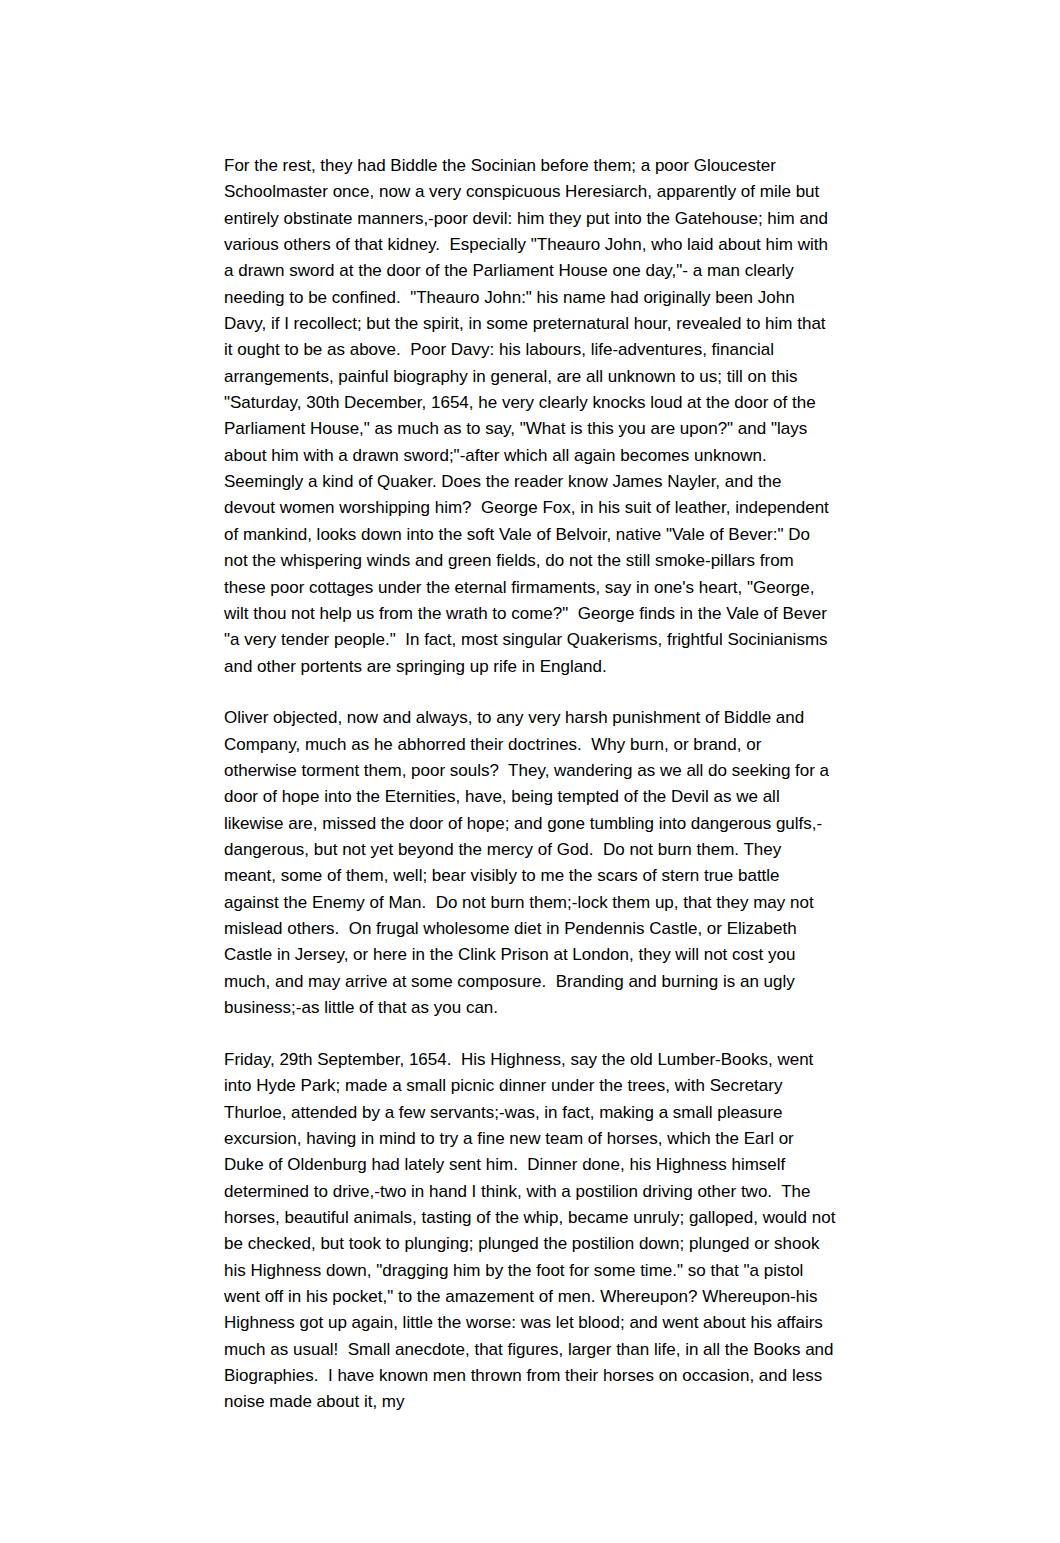For the rest, they had Biddle the Socinian before them; a poor Gloucester Schoolmaster once, now a very conspicuous Heresiarch, apparently of mile but entirely obstinate manners,-poor devil: him they put into the Gatehouse; him and various others of that kidney. Especially "Theauro John, who laid about him with a drawn sword at the door of the Parliament House one day,"- a man clearly needing to be confined. "Theauro John:" his name had originally been John Davy, if I recollect; but the spirit, in some preternatural hour, revealed to him that it ought to be as above. Poor Davy: his labours, life-adventures, financial arrangements, painful biography in general, are all unknown to us; till on this "Saturday, 30th December, 1654, he very clearly knocks loud at the door of the Parliament House," as much as to say, "What is this you are upon?" and "lays about him with a drawn sword;"-after which all again becomes unknown. Seemingly a kind of Quaker. Does the reader know James Nayler, and the devout women worshipping him? George Fox, in his suit of leather, independent of mankind, looks down into the soft Vale of Belvoir, native "Vale of Bever:" Do not the whispering winds and green fields, do not the still smoke-pillars from these poor cottages under the eternal firmaments, say in one's heart, "George, wilt thou not help us from the wrath to come?" George finds in the Vale of Bever "a very tender people." In fact, most singular Quakerisms, frightful Socinianisms and other portents are springing up rife in England.
Oliver objected, now and always, to any very harsh punishment of Biddle and Company, much as he abhorred their doctrines. Why burn, or brand, or otherwise torment them, poor souls? They, wandering as we all do seeking for a door of hope into the Eternities, have, being tempted of the Devil as we all likewise are, missed the door of hope; and gone tumbling into dangerous gulfs,-dangerous, but not yet beyond the mercy of God. Do not burn them. They meant, some of them, well; bear visibly to me the scars of stern true battle against the Enemy of Man. Do not burn them;-lock them up, that they may not mislead others. On frugal wholesome diet in Pendennis Castle, or Elizabeth Castle in Jersey, or here in the Clink Prison at London, they will not cost you much, and may arrive at some composure. Branding and burning is an ugly business;-as little of that as you can.
Friday, 29th September, 1654. His Highness, say the old Lumber-Books, went into Hyde Park; made a small picnic dinner under the trees, with Secretary Thurloe, attended by a few servants;-was, in fact, making a small pleasure excursion, having in mind to try a fine new team of horses, which the Earl or Duke of Oldenburg had lately sent him. Dinner done, his Highness himself determined to drive,-two in hand I think, with a postilion driving other two. The horses, beautiful animals, tasting of the whip, became unruly; galloped, would not be checked, but took to plunging; plunged the postilion down; plunged or shook his Highness down, "dragging him by the foot for some time." so that "a pistol went off in his pocket," to the amazement of men. Whereupon? Whereupon-his Highness got up again, little the worse: was let blood; and went about his affairs much as usual! Small anecdote, that figures, larger than life, in all the Books and Biographies. I have known men thrown from their horses on occasion, and less noise made about it, my